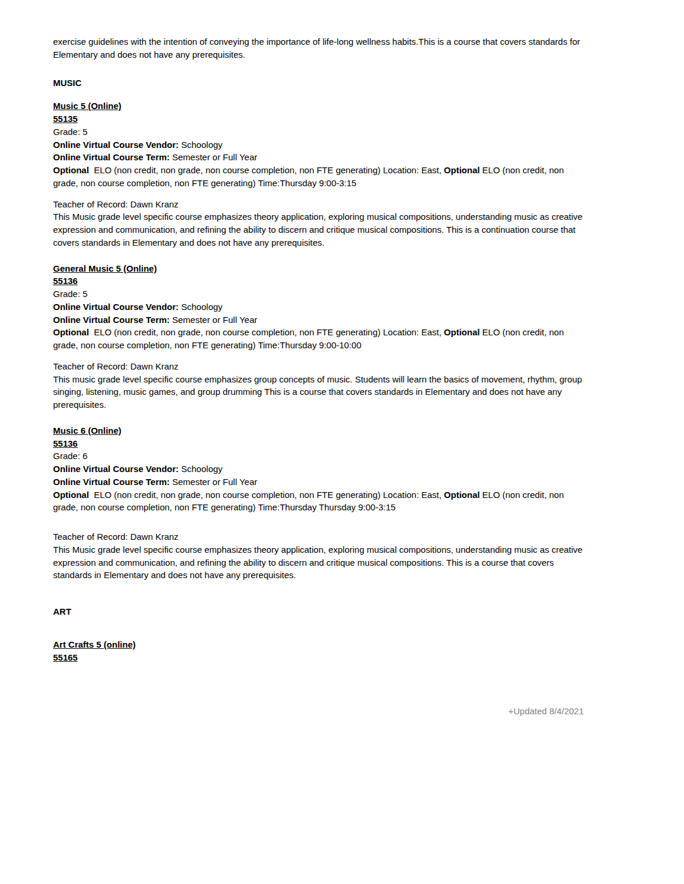exercise guidelines with the intention of conveying the importance of life-long wellness habits.This is a course that covers standards for Elementary and does not have any prerequisites.
MUSIC
Music 5 (Online)
55135
Grade: 5
Online Virtual Course Vendor: Schoology
Online Virtual Course Term: Semester or Full Year
Optional ELO (non credit, non grade, non course completion, non FTE generating) Location: East, Optional ELO (non credit, non grade, non course completion, non FTE generating) Time:Thursday 9:00-3:15
Teacher of Record: Dawn Kranz
This Music grade level specific course emphasizes theory application, exploring musical compositions, understanding music as creative expression and communication, and refining the ability to discern and critique musical compositions. This is a continuation course that covers standards in Elementary and does not have any prerequisites.
General Music 5 (Online)
55136
Grade: 5
Online Virtual Course Vendor: Schoology
Online Virtual Course Term: Semester or Full Year
Optional ELO (non credit, non grade, non course completion, non FTE generating) Location: East, Optional ELO (non credit, non grade, non course completion, non FTE generating) Time:Thursday 9:00-10:00
Teacher of Record: Dawn Kranz
This music grade level specific course emphasizes group concepts of music. Students will learn the basics of movement, rhythm, group singing, listening, music games, and group drumming This is a course that covers standards in Elementary and does not have any prerequisites.
Music 6 (Online)
55136
Grade: 6
Online Virtual Course Vendor: Schoology
Online Virtual Course Term: Semester or Full Year
Optional ELO (non credit, non grade, non course completion, non FTE generating) Location: East, Optional ELO (non credit, non grade, non course completion, non FTE generating) Time:Thursday Thursday 9:00-3:15
Teacher of Record: Dawn Kranz
This Music grade level specific course emphasizes theory application, exploring musical compositions, understanding music as creative expression and communication, and refining the ability to discern and critique musical compositions. This is a course that covers standards in Elementary and does not have any prerequisites.
ART
Art Crafts 5 (online)
55165
+Updated 8/4/2021